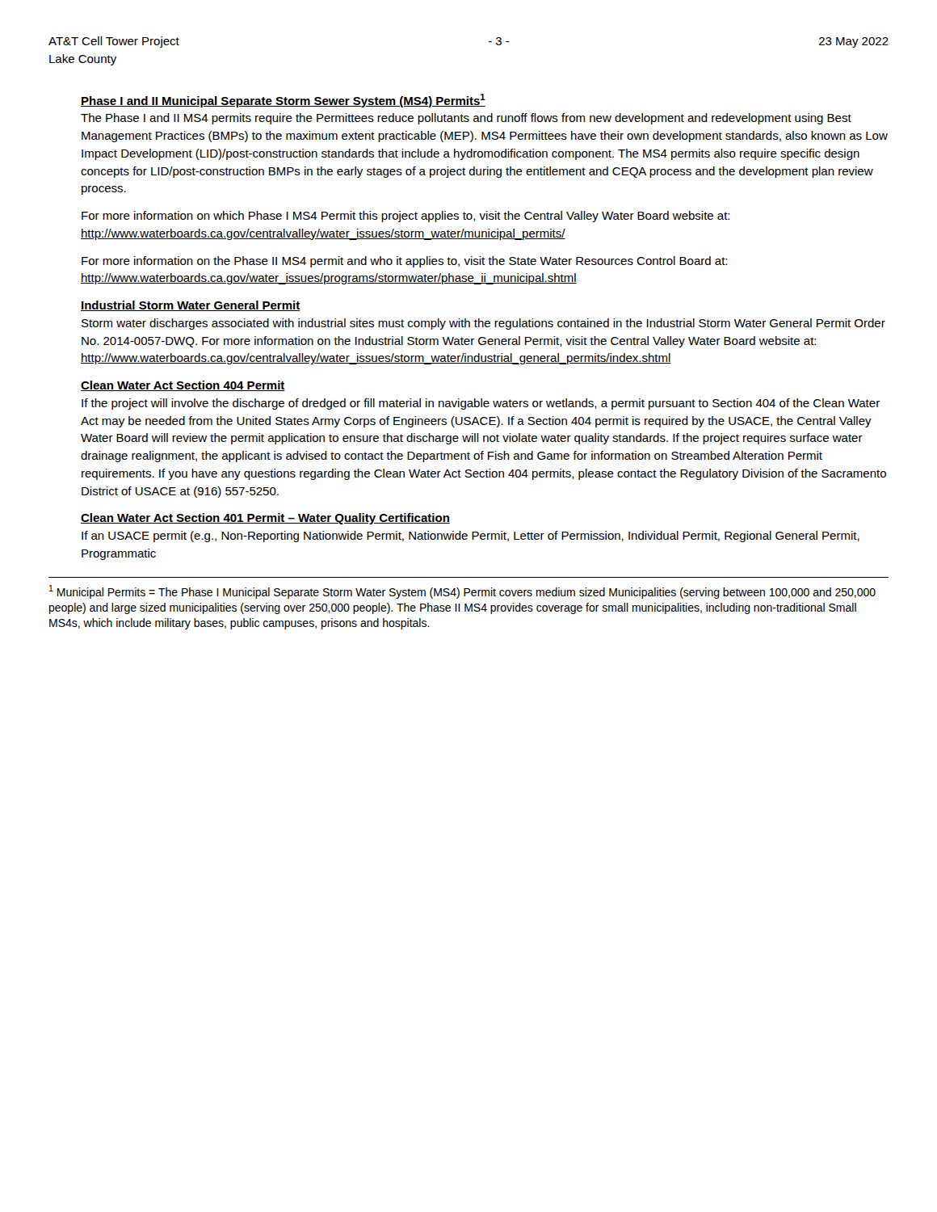AT&T Cell Tower Project Lake County
- 3 -
23 May 2022
Phase I and II Municipal Separate Storm Sewer System (MS4) Permits1
The Phase I and II MS4 permits require the Permittees reduce pollutants and runoff flows from new development and redevelopment using Best Management Practices (BMPs) to the maximum extent practicable (MEP). MS4 Permittees have their own development standards, also known as Low Impact Development (LID)/post-construction standards that include a hydromodification component. The MS4 permits also require specific design concepts for LID/post-construction BMPs in the early stages of a project during the entitlement and CEQA process and the development plan review process.
For more information on which Phase I MS4 Permit this project applies to, visit the Central Valley Water Board website at:
http://www.waterboards.ca.gov/centralvalley/water_issues/storm_water/municipal_permits/
For more information on the Phase II MS4 permit and who it applies to, visit the State Water Resources Control Board at:
http://www.waterboards.ca.gov/water_issues/programs/stormwater/phase_ii_municipal.shtml
Industrial Storm Water General Permit
Storm water discharges associated with industrial sites must comply with the regulations contained in the Industrial Storm Water General Permit Order No. 2014-0057-DWQ. For more information on the Industrial Storm Water General Permit, visit the Central Valley Water Board website at:
http://www.waterboards.ca.gov/centralvalley/water_issues/storm_water/industrial_general_permits/index.shtml
Clean Water Act Section 404 Permit
If the project will involve the discharge of dredged or fill material in navigable waters or wetlands, a permit pursuant to Section 404 of the Clean Water Act may be needed from the United States Army Corps of Engineers (USACE). If a Section 404 permit is required by the USACE, the Central Valley Water Board will review the permit application to ensure that discharge will not violate water quality standards. If the project requires surface water drainage realignment, the applicant is advised to contact the Department of Fish and Game for information on Streambed Alteration Permit requirements. If you have any questions regarding the Clean Water Act Section 404 permits, please contact the Regulatory Division of the Sacramento District of USACE at (916) 557-5250.
Clean Water Act Section 401 Permit – Water Quality Certification
If an USACE permit (e.g., Non-Reporting Nationwide Permit, Nationwide Permit, Letter of Permission, Individual Permit, Regional General Permit, Programmatic
1 Municipal Permits = The Phase I Municipal Separate Storm Water System (MS4) Permit covers medium sized Municipalities (serving between 100,000 and 250,000 people) and large sized municipalities (serving over 250,000 people). The Phase II MS4 provides coverage for small municipalities, including non-traditional Small MS4s, which include military bases, public campuses, prisons and hospitals.